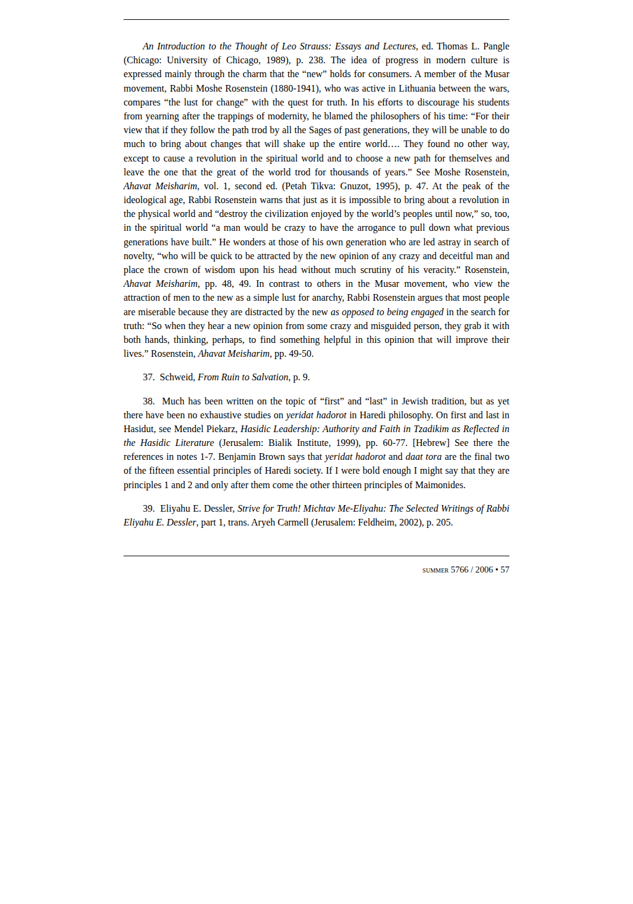An Introduction to the Thought of Leo Strauss: Essays and Lectures, ed. Thomas L. Pangle (Chicago: University of Chicago, 1989), p. 238. The idea of progress in modern culture is expressed mainly through the charm that the “new” holds for consumers. A member of the Musar movement, Rabbi Moshe Rosenstein (1880-1941), who was active in Lithuania between the wars, compares “the lust for change” with the quest for truth. In his efforts to discourage his students from yearning after the trappings of modernity, he blamed the philosophers of his time: “For their view that if they follow the path trod by all the Sages of past generations, they will be unable to do much to bring about changes that will shake up the entire world…. They found no other way, except to cause a revolution in the spiritual world and to choose a new path for themselves and leave the one that the great of the world trod for thousands of years.” See Moshe Rosenstein, Ahavat Meisharim, vol. 1, second ed. (Petah Tikva: Gnuzot, 1995), p. 47. At the peak of the ideological age, Rabbi Rosenstein warns that just as it is impossible to bring about a revolution in the physical world and “destroy the civilization enjoyed by the world’s peoples until now,” so, too, in the spiritual world “a man would be crazy to have the arrogance to pull down what previous generations have built.” He wonders at those of his own generation who are led astray in search of novelty, “who will be quick to be attracted by the new opinion of any crazy and deceitful man and place the crown of wisdom upon his head without much scrutiny of his veracity.” Rosenstein, Ahavat Meisharim, pp. 48, 49. In contrast to others in the Musar movement, who view the attraction of men to the new as a simple lust for anarchy, Rabbi Rosenstein argues that most people are miserable because they are distracted by the new as opposed to being engaged in the search for truth: “So when they hear a new opinion from some crazy and misguided person, they grab it with both hands, thinking, perhaps, to find something helpful in this opinion that will improve their lives.” Rosenstein, Ahavat Meisharim, pp. 49-50.
37. Schweid, From Ruin to Salvation, p. 9.
38. Much has been written on the topic of “first” and “last” in Jewish tradition, but as yet there have been no exhaustive studies on yeridat hadorot in Haredi philosophy. On first and last in Hasidut, see Mendel Piekarz, Hasidic Leadership: Authority and Faith in Tzadikim as Reflected in the Hasidic Literature (Jerusalem: Bialik Institute, 1999), pp. 60-77. [Hebrew] See there the references in notes 1-7. Benjamin Brown says that yeridat hadorot and daat tora are the final two of the fifteen essential principles of Haredi society. If I were bold enough I might say that they are principles 1 and 2 and only after them come the other thirteen principles of Maimonides.
39. Eliyahu E. Dessler, Strive for Truth! Michtav Me-Eliyahu: The Selected Writings of Rabbi Eliyahu E. Dessler, part 1, trans. Aryeh Carmell (Jerusalem: Feldheim, 2002), p. 205.
summer 5766 / 2006 • 57